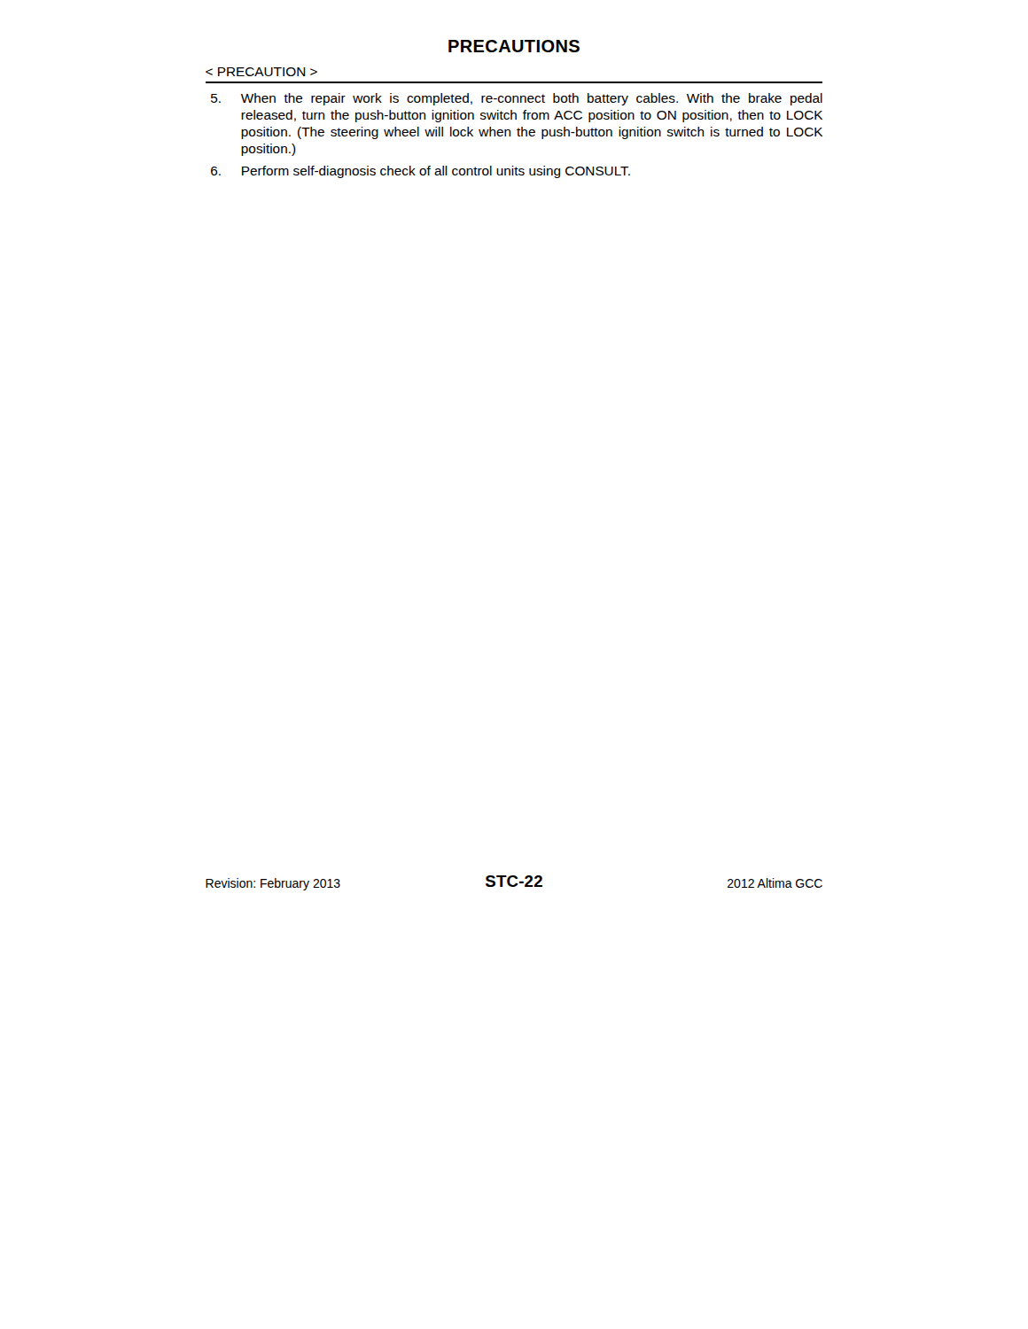PRECAUTIONS
< PRECAUTION >
5. When the repair work is completed, re-connect both battery cables. With the brake pedal released, turn the push-button ignition switch from ACC position to ON position, then to LOCK position. (The steering wheel will lock when the push-button ignition switch is turned to LOCK position.)
6. Perform self-diagnosis check of all control units using CONSULT.
Revision: February 2013
STC-22
2012 Altima GCC